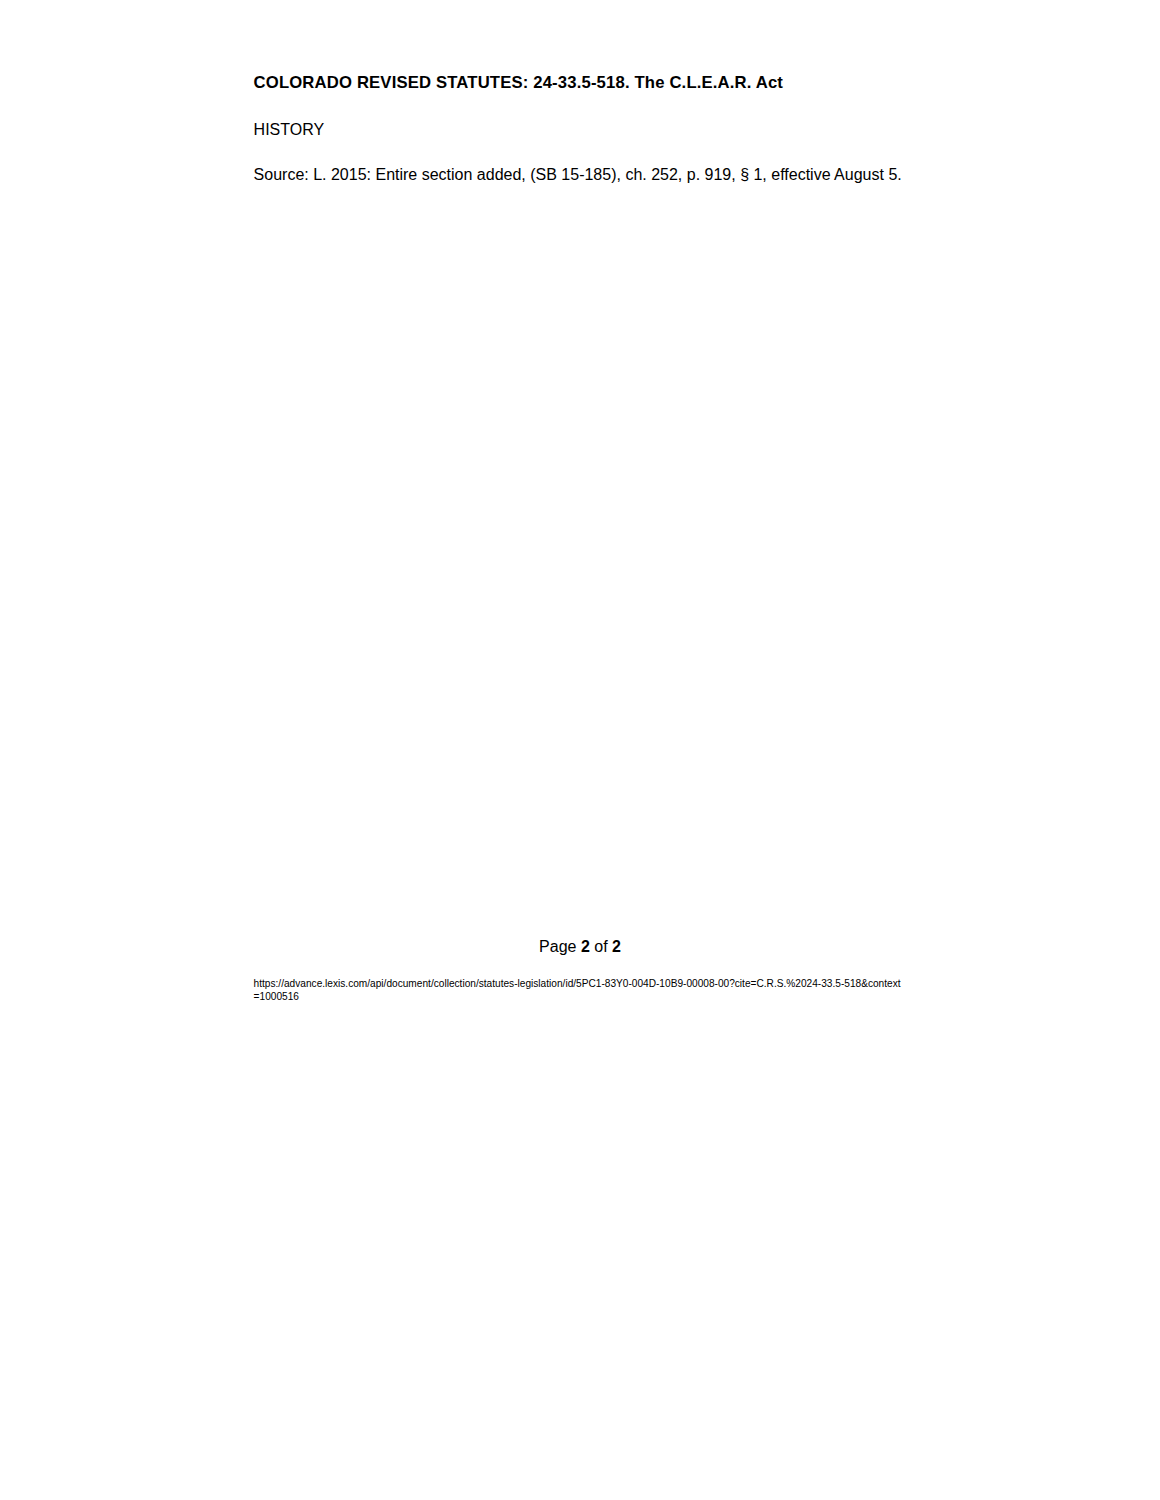COLORADO REVISED STATUTES: 24-33.5-518. The C.L.E.A.R. Act
HISTORY
Source: L. 2015: Entire section added, (SB 15-185), ch. 252, p. 919, § 1, effective August 5.
Page 2 of 2
https://advance.lexis.com/api/document/collection/statutes-legislation/id/5PC1-83Y0-004D-10B9-00008-00?cite=C.R.S.%2024-33.5-518&context=1000516